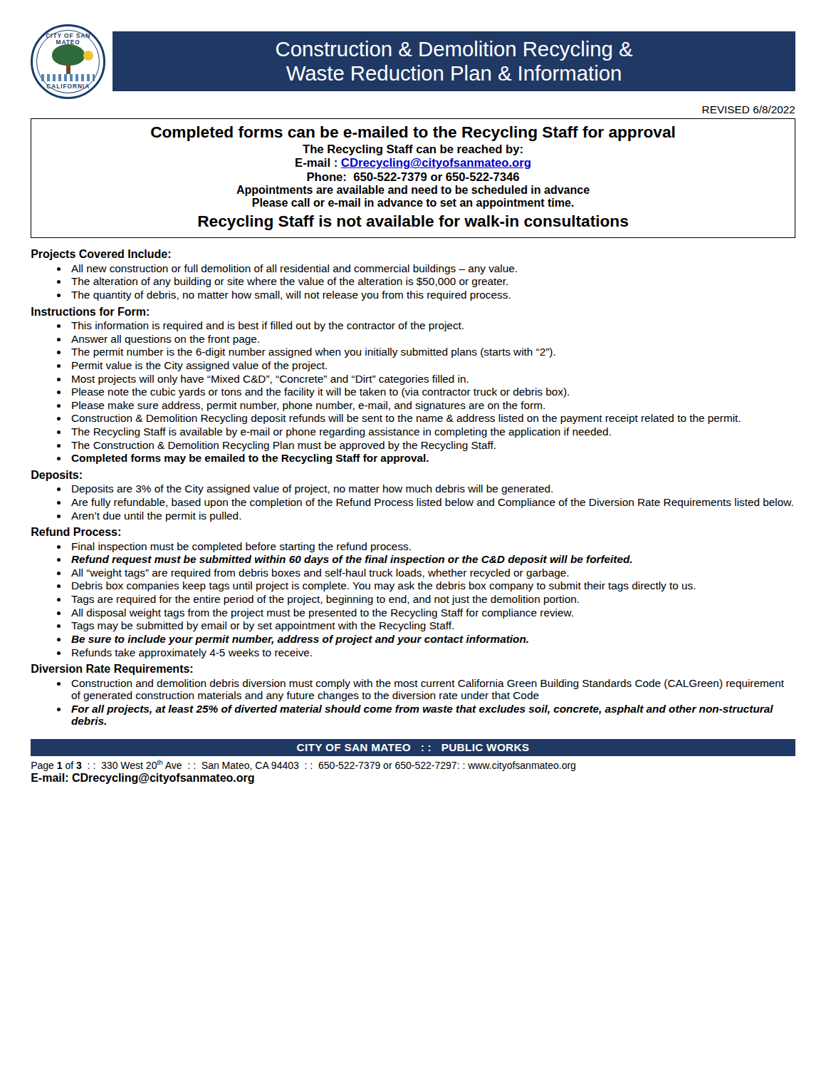CITY OF SAN MATEO
CALIFORNIA
Construction & Demolition Recycling &
Waste Reduction Plan & Information
REVISED 6/8/2022
Completed forms can be e-mailed to the Recycling Staff for approval
The Recycling Staff can be reached by:
E-mail : CDrecycling@cityofsanmateo.org
Phone: 650-522-7379 or 650-522-7346
Appointments are available and need to be scheduled in advance
Please call or e-mail in advance to set an appointment time.
Recycling Staff is not available for walk-in consultations
Projects Covered Include:
All new construction or full demolition of all residential and commercial buildings – any value.
The alteration of any building or site where the value of the alteration is $50,000 or greater.
The quantity of debris, no matter how small, will not release you from this required process.
Instructions for Form:
This information is required and is best if filled out by the contractor of the project.
Answer all questions on the front page.
The permit number is the 6-digit number assigned when you initially submitted plans (starts with “2”).
Permit value is the City assigned value of the project.
Most projects will only have “Mixed C&D”, “Concrete” and “Dirt” categories filled in.
Please note the cubic yards or tons and the facility it will be taken to (via contractor truck or debris box).
Please make sure address, permit number, phone number, e-mail, and signatures are on the form.
Construction & Demolition Recycling deposit refunds will be sent to the name & address listed on the payment receipt related to the permit.
The Recycling Staff is available by e-mail or phone regarding assistance in completing the application if needed.
The Construction & Demolition Recycling Plan must be approved by the Recycling Staff.
Completed forms may be emailed to the Recycling Staff for approval.
Deposits:
Deposits are 3% of the City assigned value of project, no matter how much debris will be generated.
Are fully refundable, based upon the completion of the Refund Process listed below and Compliance of the Diversion Rate Requirements listed below.
Aren’t due until the permit is pulled.
Refund Process:
Final inspection must be completed before starting the refund process.
Refund request must be submitted within 60 days of the final inspection or the C&D deposit will be forfeited.
All “weight tags” are required from debris boxes and self-haul truck loads, whether recycled or garbage.
Debris box companies keep tags until project is complete. You may ask the debris box company to submit their tags directly to us.
Tags are required for the entire period of the project, beginning to end, and not just the demolition portion.
All disposal weight tags from the project must be presented to the Recycling Staff for compliance review.
Tags may be submitted by email or by set appointment with the Recycling Staff.
Be sure to include your permit number, address of project and your contact information.
Refunds take approximately 4-5 weeks to receive.
Diversion Rate Requirements:
Construction and demolition debris diversion must comply with the most current California Green Building Standards Code (CALGreen) requirement of generated construction materials and any future changes to the diversion rate under that Code
For all projects, at least 25% of diverted material should come from waste that excludes soil, concrete, asphalt and other non-structural debris.
CITY OF SAN MATEO : : PUBLIC WORKS
Page 1 of 3 : : 330 West 20th Ave : : San Mateo, CA 94403 : : 650-522-7379 or 650-522-7297: : www.cityofsanmateo.org
E-mail: CDrecycling@cityofsanmateo.org